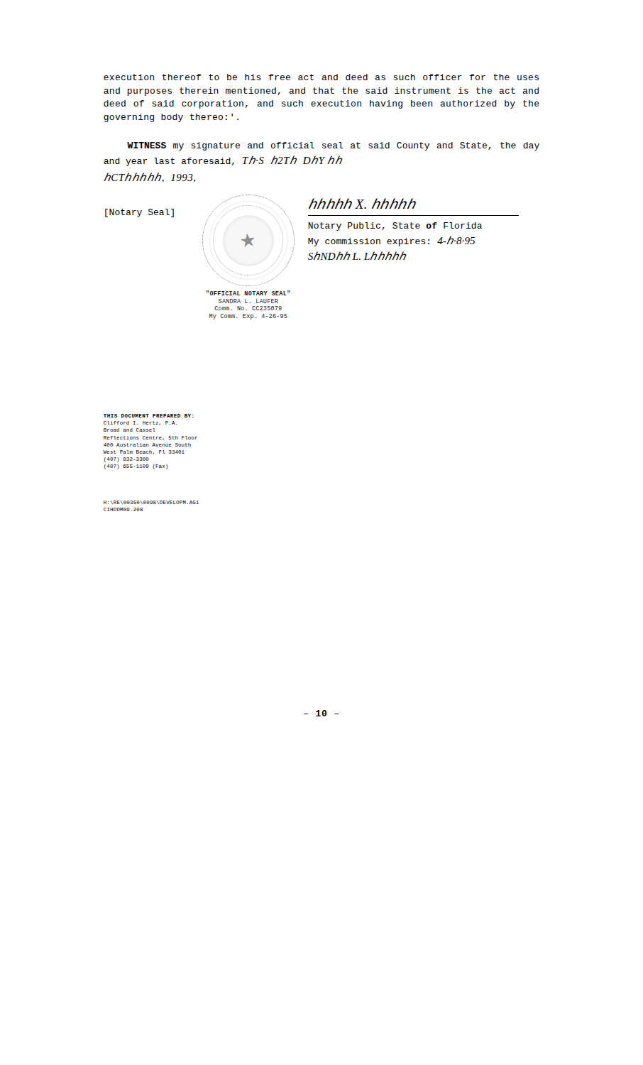execution thereof to be his free act and deed as such officer for the uses and purposes therein mentioned, and that the said instrument is the act and deed of said corporation, and such execution having been authorized by the governing body thereo:'.
WITNESS my signature and official seal at said County and State, the day and year last aforesaid, Tℎ·S ℎ2Tℎ DℎY ℎℎ
ℎCTℎℎℎℎℎ, 1993,
[Notary Seal]
★
"OFFICIAL NOTARY SEAL"
SANDRA L. LAUFER
Comm. No. CC235079
My Comm. Exp. 4-26-95
ℎℎℎℎℎ X. ℎℎℎℎℎ
Notary Public, State of Florida
My commission expires: 4-ℎ·8·95
SℎNDℎℎ L. Lℎℎℎℎℎ
THIS DOCUMENT PREPARED BY:
Clifford I. Hertz, P.A.
Broad and Cassel
Reflections Centre, 5th Floor
400 Australian Avenue South
West Palm Beach, Fl 33401
(407) 832-3300
(407) 655-1109 (Fax)
H:\RE\00350\0098\DEVELOPM.AG1
CIHDDM09.208
– 10 –